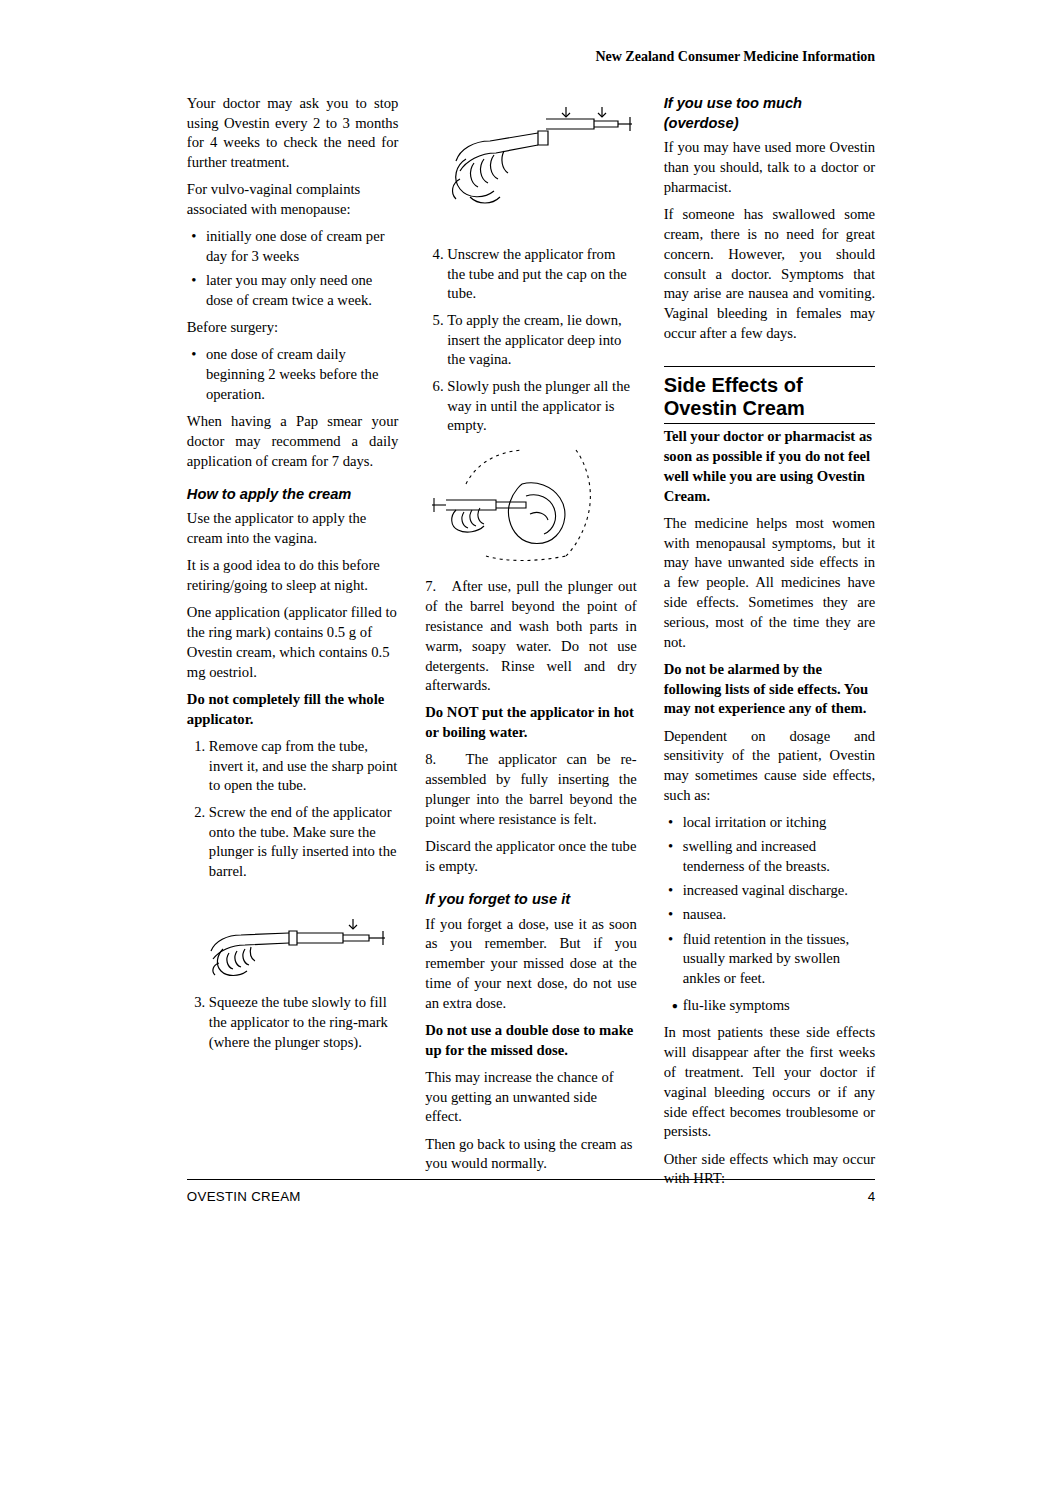New Zealand Consumer Medicine Information
Your doctor may ask you to stop using Ovestin every 2 to 3 months for 4 weeks to check the need for further treatment.
For vulvo-vaginal complaints associated with menopause:
initially one dose of cream per day for 3 weeks
later you may only need one dose of cream twice a week.
Before surgery:
one dose of cream daily beginning 2 weeks before the operation.
When having a Pap smear your doctor may recommend a daily application of cream for 7 days.
How to apply the cream
Use the applicator to apply the cream into the vagina.
It is a good idea to do this before retiring/going to sleep at night.
One application (applicator filled to the ring mark) contains 0.5 g of Ovestin cream, which contains 0.5 mg oestriol.
Do not completely fill the whole applicator.
Remove cap from the tube, invert it, and use the sharp point to open the tube.
Screw the end of the applicator onto the tube. Make sure the plunger is fully inserted into the barrel.
Squeeze the tube slowly to fill the applicator to the ring-mark (where the plunger stops).
Unscrew the applicator from the tube and put the cap on the tube.
To apply the cream, lie down, insert the applicator deep into the vagina.
Slowly push the plunger all the way in until the applicator is empty.
7. After use, pull the plunger out of the barrel beyond the point of resistance and wash both parts in warm, soapy water. Do not use detergents. Rinse well and dry afterwards.
Do NOT put the applicator in hot or boiling water.
8. The applicator can be re-assembled by fully inserting the plunger into the barrel beyond the point where resistance is felt.
Discard the applicator once the tube is empty.
If you forget to use it
If you forget a dose, use it as soon as you remember. But if you remember your missed dose at the time of your next dose, do not use an extra dose.
Do not use a double dose to make up for the missed dose.
This may increase the chance of you getting an unwanted side effect.
Then go back to using the cream as you would normally.
If you use too much (overdose)
If you may have used more Ovestin than you should, talk to a doctor or pharmacist.
If someone has swallowed some cream, there is no need for great concern. However, you should consult a doctor. Symptoms that may arise are nausea and vomiting. Vaginal bleeding in females may occur after a few days.
Side Effects of Ovestin Cream
Tell your doctor or pharmacist as soon as possible if you do not feel well while you are using Ovestin Cream.
The medicine helps most women with menopausal symptoms, but it may have unwanted side effects in a few people. All medicines have side effects. Sometimes they are serious, most of the time they are not.
Do not be alarmed by the following lists of side effects. You may not experience any of them.
Dependent on dosage and sensitivity of the patient, Ovestin may sometimes cause side effects, such as:
local irritation or itching
swelling and increased tenderness of the breasts.
increased vaginal discharge.
nausea.
fluid retention in the tissues, usually marked by swollen ankles or feet.
flu-like symptoms
In most patients these side effects will disappear after the first weeks of treatment. Tell your doctor if vaginal bleeding occurs or if any side effect becomes troublesome or persists.
Other side effects which may occur with HRT:
OVESTIN CREAM
4